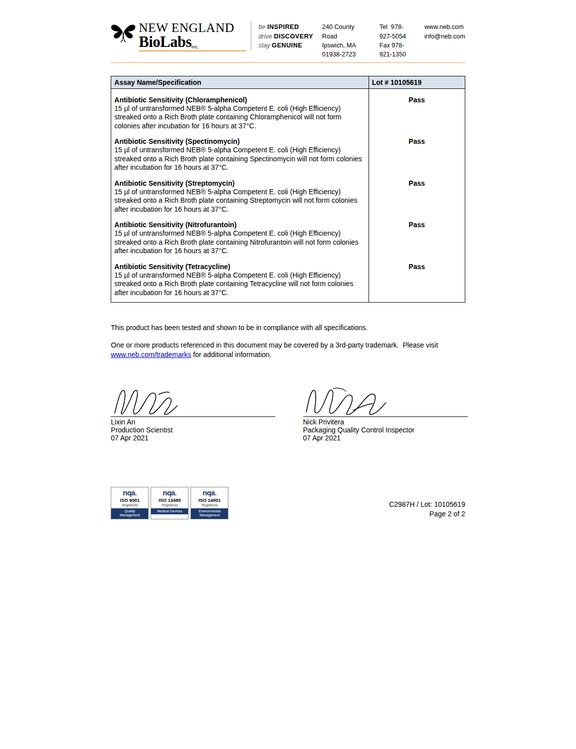NEW ENGLAND
BioLabs Inc.
be INSPIRED
drive DISCOVERY
stay GENUINE
240 County Road
Ipswich, MA 01938-2723
Tel 978-927-5054
Fax 978-921-1350
www.neb.com
info@neb.com
| Assay Name/Specification | Lot # 10105619 |
| --- | --- |
| Antibiotic Sensitivity (Chloramphenicol) 15 µl of untransformed NEB® 5-alpha Competent E. coli (High Efficiency) streaked onto a Rich Broth plate containing Chloramphenicol will not form colonies after incubation for 16 hours at 37°C. | Pass |
| Antibiotic Sensitivity (Spectinomycin) 15 µl of untransformed NEB® 5-alpha Competent E. coli (High Efficiency) streaked onto a Rich Broth plate containing Spectinomycin will not form colonies after incubation for 16 hours at 37°C. | Pass |
| Antibiotic Sensitivity (Streptomycin) 15 µl of untransformed NEB® 5-alpha Competent E. coli (High Efficiency) streaked onto a Rich Broth plate containing Streptomycin will not form colonies after incubation for 16 hours at 37°C. | Pass |
| Antibiotic Sensitivity (Nitrofurantoin) 15 µl of untransformed NEB® 5-alpha Competent E. coli (High Efficiency) streaked onto a Rich Broth plate containing Nitrofurantoin will not form colonies after incubation for 16 hours at 37°C. | Pass |
| Antibiotic Sensitivity (Tetracycline) 15 µl of untransformed NEB® 5-alpha Competent E. coli (High Efficiency) streaked onto a Rich Broth plate containing Tetracycline will not form colonies after incubation for 16 hours at 37°C. | Pass |
This product has been tested and shown to be in compliance with all specifications.
One or more products referenced in this document may be covered by a 3rd-party trademark. Please visit
www.neb.com/trademarks for additional information.
Lixin An
Production Scientist
07 Apr 2021
Nick Privitera
Packaging Quality Control Inspector
07 Apr 2021
nqa.
ISO 9001
Registered
Quality
Management
nqa.
ISO 13485
Registered
Medical Devices
nqa.
ISO 14001
Registered
Environmental
Management
C2987H / Lot: 10105619
Page 2 of 2